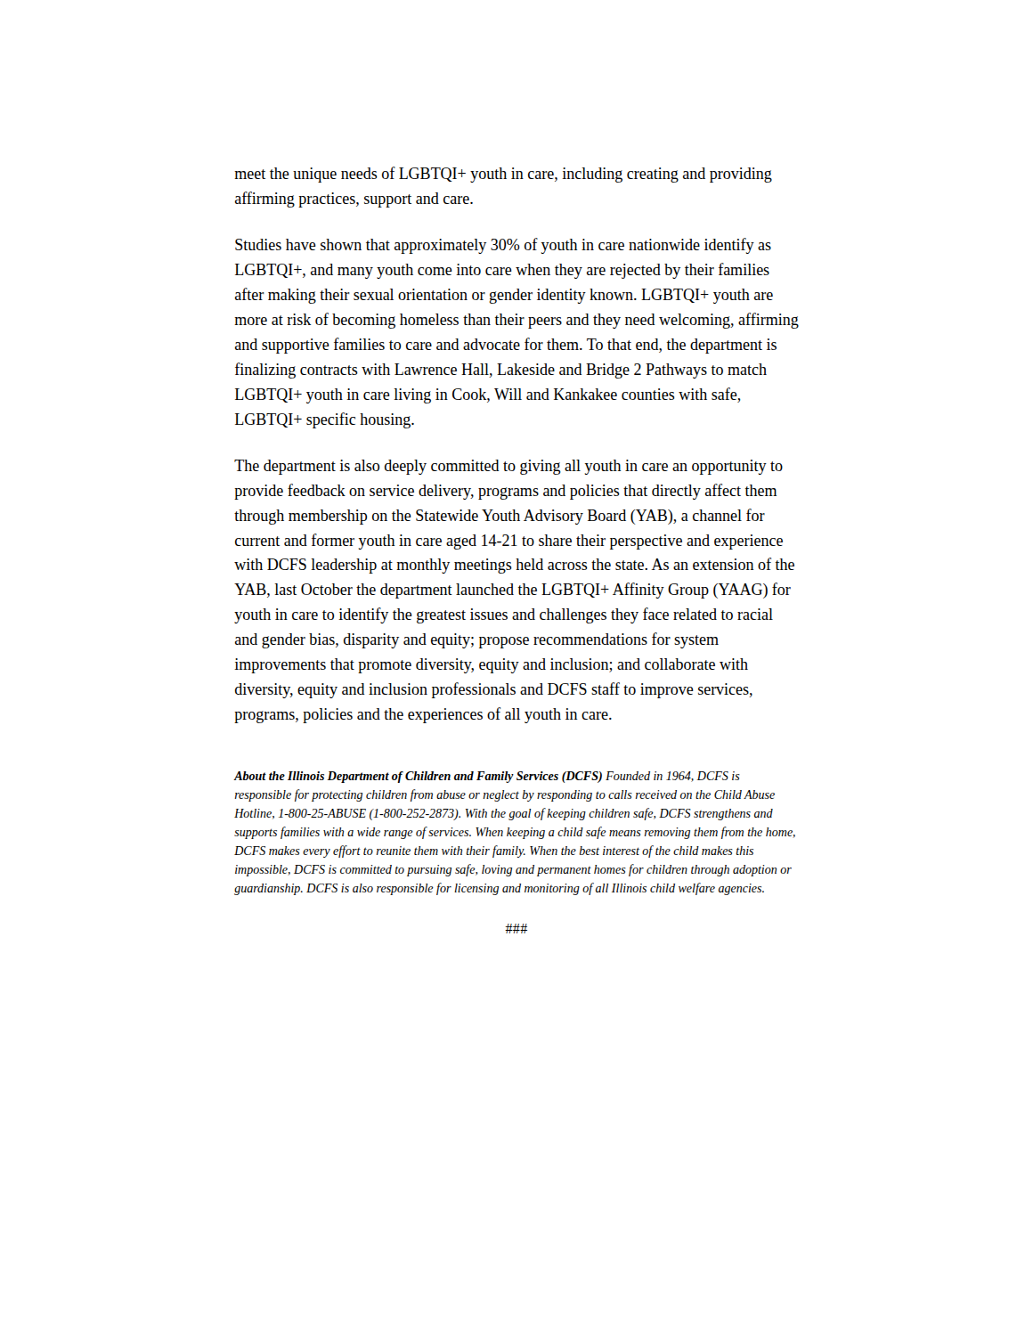meet the unique needs of LGBTQI+ youth in care, including creating and providing affirming practices, support and care.
Studies have shown that approximately 30% of youth in care nationwide identify as LGBTQI+, and many youth come into care when they are rejected by their families after making their sexual orientation or gender identity known. LGBTQI+ youth are more at risk of becoming homeless than their peers and they need welcoming, affirming and supportive families to care and advocate for them. To that end, the department is finalizing contracts with Lawrence Hall, Lakeside and Bridge 2 Pathways to match LGBTQI+ youth in care living in Cook, Will and Kankakee counties with safe, LGBTQI+ specific housing.
The department is also deeply committed to giving all youth in care an opportunity to provide feedback on service delivery, programs and policies that directly affect them through membership on the Statewide Youth Advisory Board (YAB), a channel for current and former youth in care aged 14-21 to share their perspective and experience with DCFS leadership at monthly meetings held across the state. As an extension of the YAB, last October the department launched the LGBTQI+ Affinity Group (YAAG) for youth in care to identify the greatest issues and challenges they face related to racial and gender bias, disparity and equity; propose recommendations for system improvements that promote diversity, equity and inclusion; and collaborate with diversity, equity and inclusion professionals and DCFS staff to improve services, programs, policies and the experiences of all youth in care.
About the Illinois Department of Children and Family Services (DCFS) Founded in 1964, DCFS is responsible for protecting children from abuse or neglect by responding to calls received on the Child Abuse Hotline, 1-800-25-ABUSE (1-800-252-2873). With the goal of keeping children safe, DCFS strengthens and supports families with a wide range of services. When keeping a child safe means removing them from the home, DCFS makes every effort to reunite them with their family. When the best interest of the child makes this impossible, DCFS is committed to pursuing safe, loving and permanent homes for children through adoption or guardianship. DCFS is also responsible for licensing and monitoring of all Illinois child welfare agencies.
###